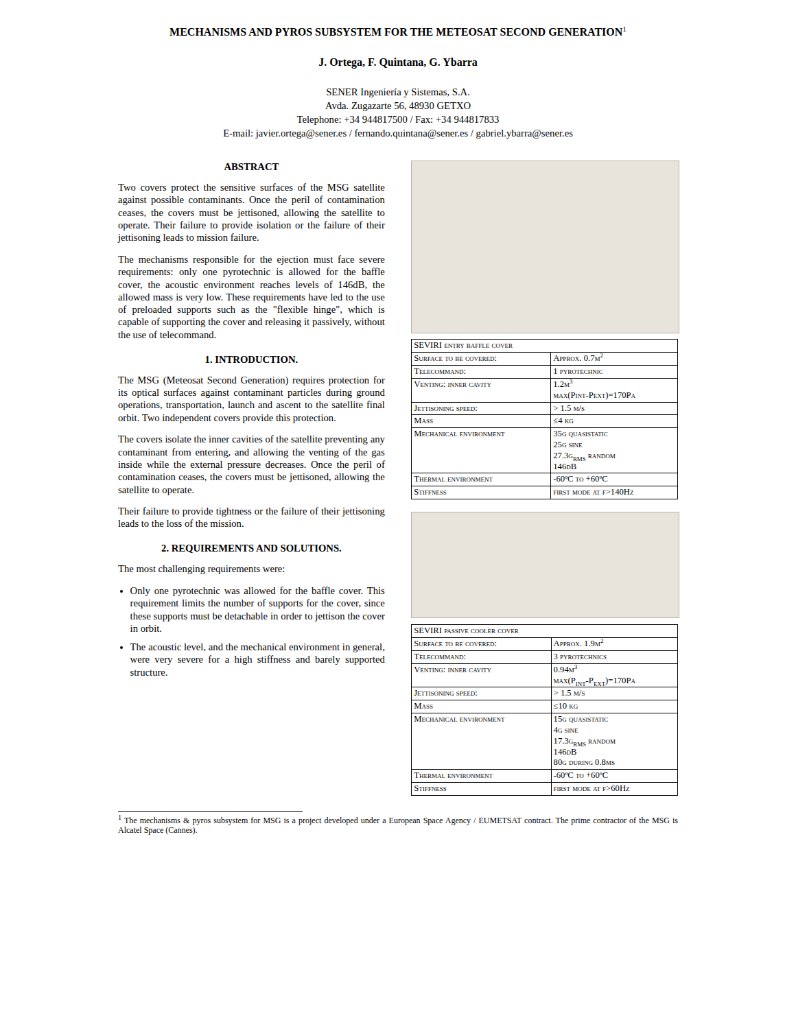MECHANISMS AND PYROS SUBSYSTEM FOR THE METEOSAT SECOND GENERATION1
J. Ortega, F. Quintana, G. Ybarra
SENER Ingeniería y Sistemas, S.A.
Avda. Zugazarte 56, 48930 GETXO
Telephone: +34 944817500 / Fax: +34 944817833
E-mail: javier.ortega@sener.es / fernando.quintana@sener.es / gabriel.ybarra@sener.es
ABSTRACT
Two covers protect the sensitive surfaces of the MSG satellite against possible contaminants. Once the peril of contamination ceases, the covers must be jettisoned, allowing the satellite to operate. Their failure to provide isolation or the failure of their jettisoning leads to mission failure.
The mechanisms responsible for the ejection must face severe requirements: only one pyrotechnic is allowed for the baffle cover, the acoustic environment reaches levels of 146dB, the allowed mass is very low. These requirements have led to the use of preloaded supports such as the "flexible hinge", which is capable of supporting the cover and releasing it passively, without the use of telecommand.
1. INTRODUCTION.
The MSG (Meteosat Second Generation) requires protection for its optical surfaces against contaminant particles during ground operations, transportation, launch and ascent to the satellite final orbit. Two independent covers provide this protection.
The covers isolate the inner cavities of the satellite preventing any contaminant from entering, and allowing the venting of the gas inside while the external pressure decreases. Once the peril of contamination ceases, the covers must be jettisoned, allowing the satellite to operate.
Their failure to provide tightness or the failure of their jettisoning leads to the loss of the mission.
2. REQUIREMENTS AND SOLUTIONS.
The most challenging requirements were:
Only one pyrotechnic was allowed for the baffle cover. This requirement limits the number of supports for the cover, since these supports must be detachable in order to jettison the cover in orbit.
The acoustic level, and the mechanical environment in general, were very severe for a high stiffness and barely supported structure.
| SEVIRI entry baffle cover |
| Surface to be covered: | Approx. 0.7m 2 |
| Telecommand: | 1 pyrotechnic |
| Venting: inner cavity | 1.2m 3 max(Pint-Pext)=170Pa |
| Jettisoning speed: | > 1.5 m/s |
| Mass | ≤4 kg |
| Mechanical environment | 35g quasistatic 25g sine 27.3g RMS random 146dB |
| Thermal environment | -60ºC to +60ºC |
| Stiffness | first mode at f>140Hz |
| SEVIRI passive cooler cover |
| Surface to be covered: | Approx. 1.9m 2 |
| Telecommand: | 3 pyrotechnics |
| Venting: inner cavity | 0.94m 3 max(P INT -P EXT )=170Pa |
| Jettisoning speed: | > 1.5 m/s |
| Mass | ≤10 kg |
| Mechanical environment | 15g quasistatic 4g sine 17.3g RMS random 146dB 80g during 0.8ms |
| Thermal environment | -60ºC to +60ºC |
| Stiffness | first mode at f>60Hz |
1 The mechanisms & pyros subsystem for MSG is a project developed under a European Space Agency / EUMETSAT contract. The prime contractor of the MSG is Alcatel Space (Cannes).